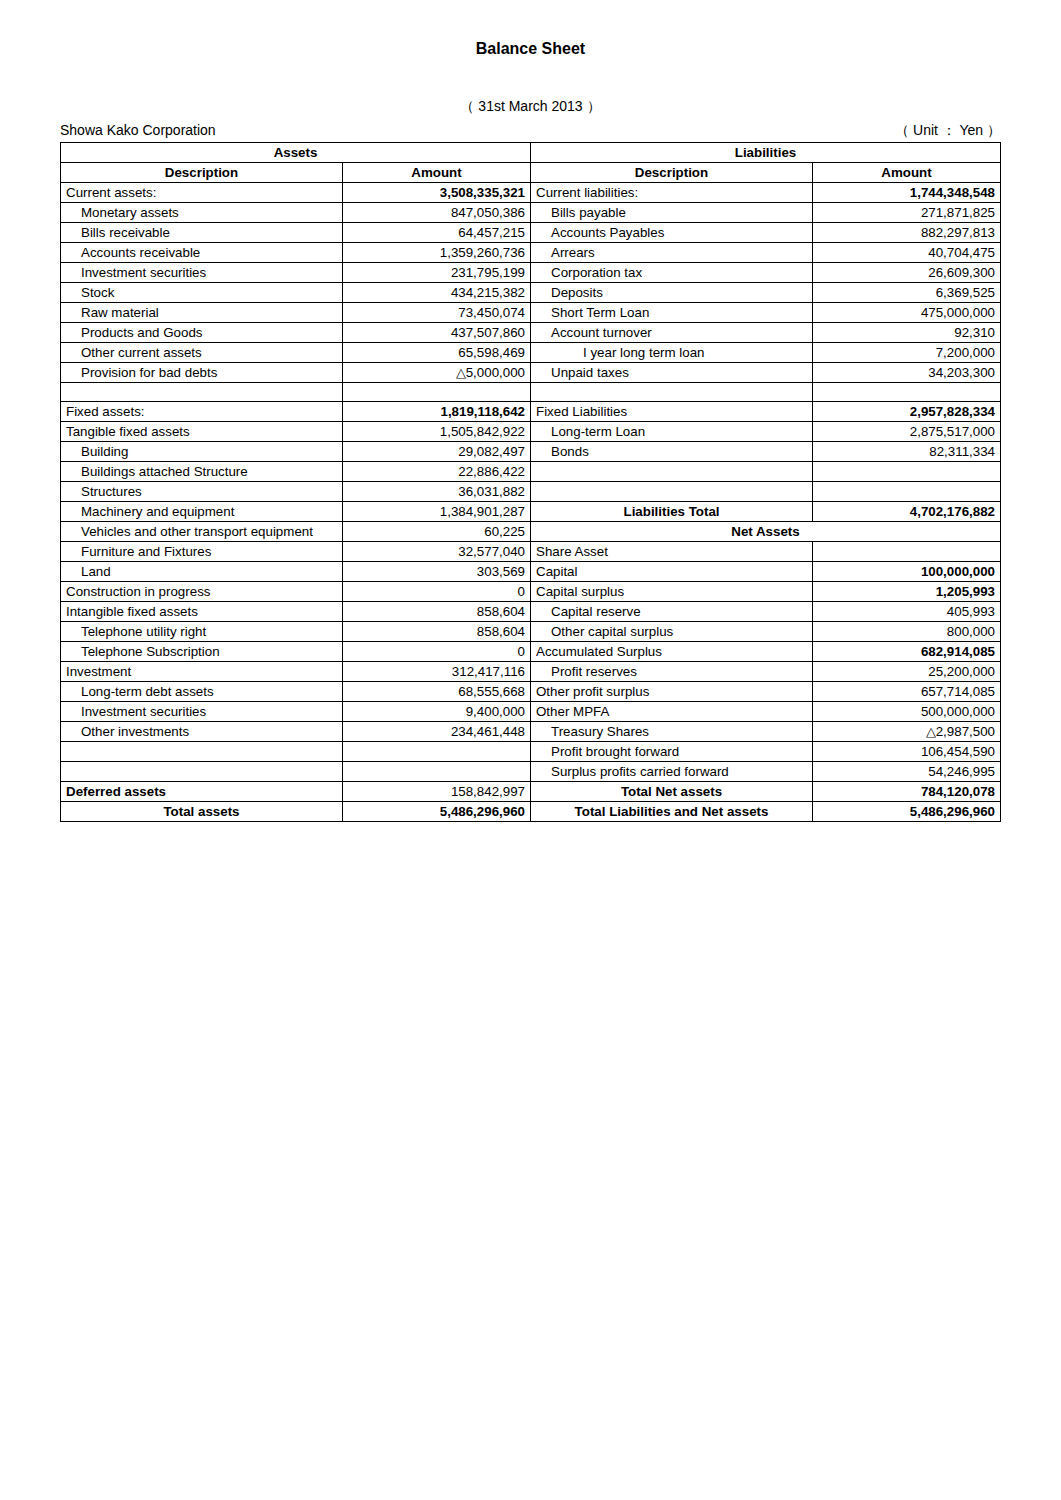Balance Sheet
（ 31st March 2013 ）
Showa Kako Corporation （ Unit ： Yen ）
| Assets | Liabilities |
| --- | --- |
| Description | Amount | Description | Amount |
| Current assets: | 3,508,335,321 | Current liabilities: | 1,744,348,548 |
| Monetary assets | 847,050,386 | Bills payable | 271,871,825 |
| Bills receivable | 64,457,215 | Accounts Payables | 882,297,813 |
| Accounts receivable | 1,359,260,736 | Arrears | 40,704,475 |
| Investment securities | 231,795,199 | Corporation tax | 26,609,300 |
| Stock | 434,215,382 | Deposits | 6,369,525 |
| Raw material | 73,450,074 | Short Term Loan | 475,000,000 |
| Products and Goods | 437,507,860 | Account turnover | 92,310 |
| Other current assets | 65,598,469 | I year long term loan | 7,200,000 |
| Provision for bad debts | △5,000,000 | Unpaid taxes | 34,203,300 |
| Fixed assets: | 1,819,118,642 | Fixed Liabilities | 2,957,828,334 |
| Tangible fixed assets | 1,505,842,922 | Long-term Loan | 2,875,517,000 |
| Building | 29,082,497 | Bonds | 82,311,334 |
| Buildings attached Structure | 22,886,422 | | |
| Structures | 36,031,882 | | |
| Machinery and equipment | 1,384,901,287 | Liabilities Total | 4,702,176,882 |
| Vehicles and other transport equipment | 60,225 | Net Assets |
| Furniture and Fixtures | 32,577,040 | Share Asset | |
| Land | 303,569 | Capital | 100,000,000 |
| Construction in progress | 0 | Capital surplus | 1,205,993 |
| Intangible fixed assets | 858,604 | Capital reserve | 405,993 |
| Telephone utility right | 858,604 | Other capital surplus | 800,000 |
| Telephone Subscription | 0 | Accumulated Surplus | 682,914,085 |
| Investment | 312,417,116 | Profit reserves | 25,200,000 |
| Long-term debt assets | 68,555,668 | Other profit surplus | 657,714,085 |
| Investment securities | 9,400,000 | Other MPFA | 500,000,000 |
| Other investments | 234,461,448 | Treasury Shares | △2,987,500 |
| | | Profit brought forward | 106,454,590 |
| | | Surplus profits carried forward | 54,246,995 |
| Deferred assets | 158,842,997 | Total Net assets | 784,120,078 |
| Total assets | 5,486,296,960 | Total Liabilities and Net assets | 5,486,296,960 |